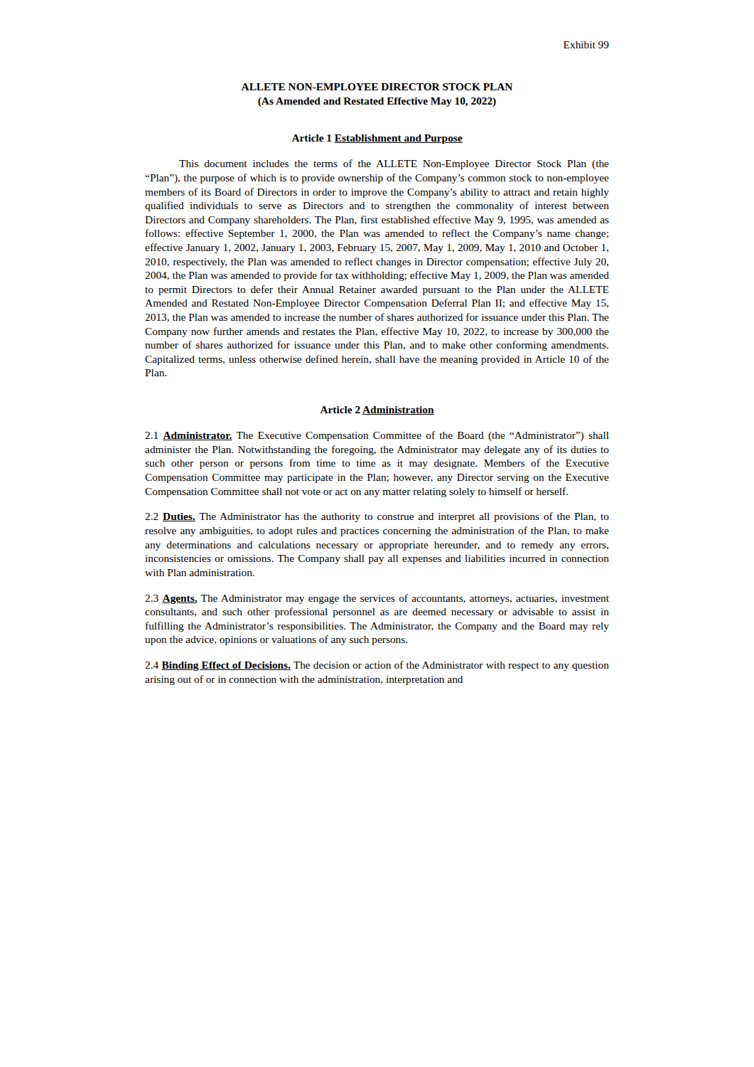Exhibit 99
ALLETE NON-EMPLOYEE DIRECTOR STOCK PLAN (As Amended and Restated Effective May 10, 2022)
Article 1 Establishment and Purpose
This document includes the terms of the ALLETE Non-Employee Director Stock Plan (the “Plan”), the purpose of which is to provide ownership of the Company’s common stock to non-employee members of its Board of Directors in order to improve the Company’s ability to attract and retain highly qualified individuals to serve as Directors and to strengthen the commonality of interest between Directors and Company shareholders. The Plan, first established effective May 9, 1995, was amended as follows: effective September 1, 2000, the Plan was amended to reflect the Company’s name change; effective January 1, 2002, January 1, 2003, February 15, 2007, May 1, 2009, May 1, 2010 and October 1, 2010, respectively, the Plan was amended to reflect changes in Director compensation; effective July 20, 2004, the Plan was amended to provide for tax withholding; effective May 1, 2009, the Plan was amended to permit Directors to defer their Annual Retainer awarded pursuant to the Plan under the ALLETE Amended and Restated Non-Employee Director Compensation Deferral Plan II; and effective May 15, 2013, the Plan was amended to increase the number of shares authorized for issuance under this Plan. The Company now further amends and restates the Plan, effective May 10, 2022, to increase by 300,000 the number of shares authorized for issuance under this Plan, and to make other conforming amendments. Capitalized terms, unless otherwise defined herein, shall have the meaning provided in Article 10 of the Plan.
Article 2 Administration
2.1 Administrator. The Executive Compensation Committee of the Board (the “Administrator”) shall administer the Plan. Notwithstanding the foregoing, the Administrator may delegate any of its duties to such other person or persons from time to time as it may designate. Members of the Executive Compensation Committee may participate in the Plan; however, any Director serving on the Executive Compensation Committee shall not vote or act on any matter relating solely to himself or herself.
2.2 Duties. The Administrator has the authority to construe and interpret all provisions of the Plan, to resolve any ambiguities, to adopt rules and practices concerning the administration of the Plan, to make any determinations and calculations necessary or appropriate hereunder, and to remedy any errors, inconsistencies or omissions. The Company shall pay all expenses and liabilities incurred in connection with Plan administration.
2.3 Agents. The Administrator may engage the services of accountants, attorneys, actuaries, investment consultants, and such other professional personnel as are deemed necessary or advisable to assist in fulfilling the Administrator’s responsibilities. The Administrator, the Company and the Board may rely upon the advice, opinions or valuations of any such persons.
2.4 Binding Effect of Decisions. The decision or action of the Administrator with respect to any question arising out of or in connection with the administration, interpretation and